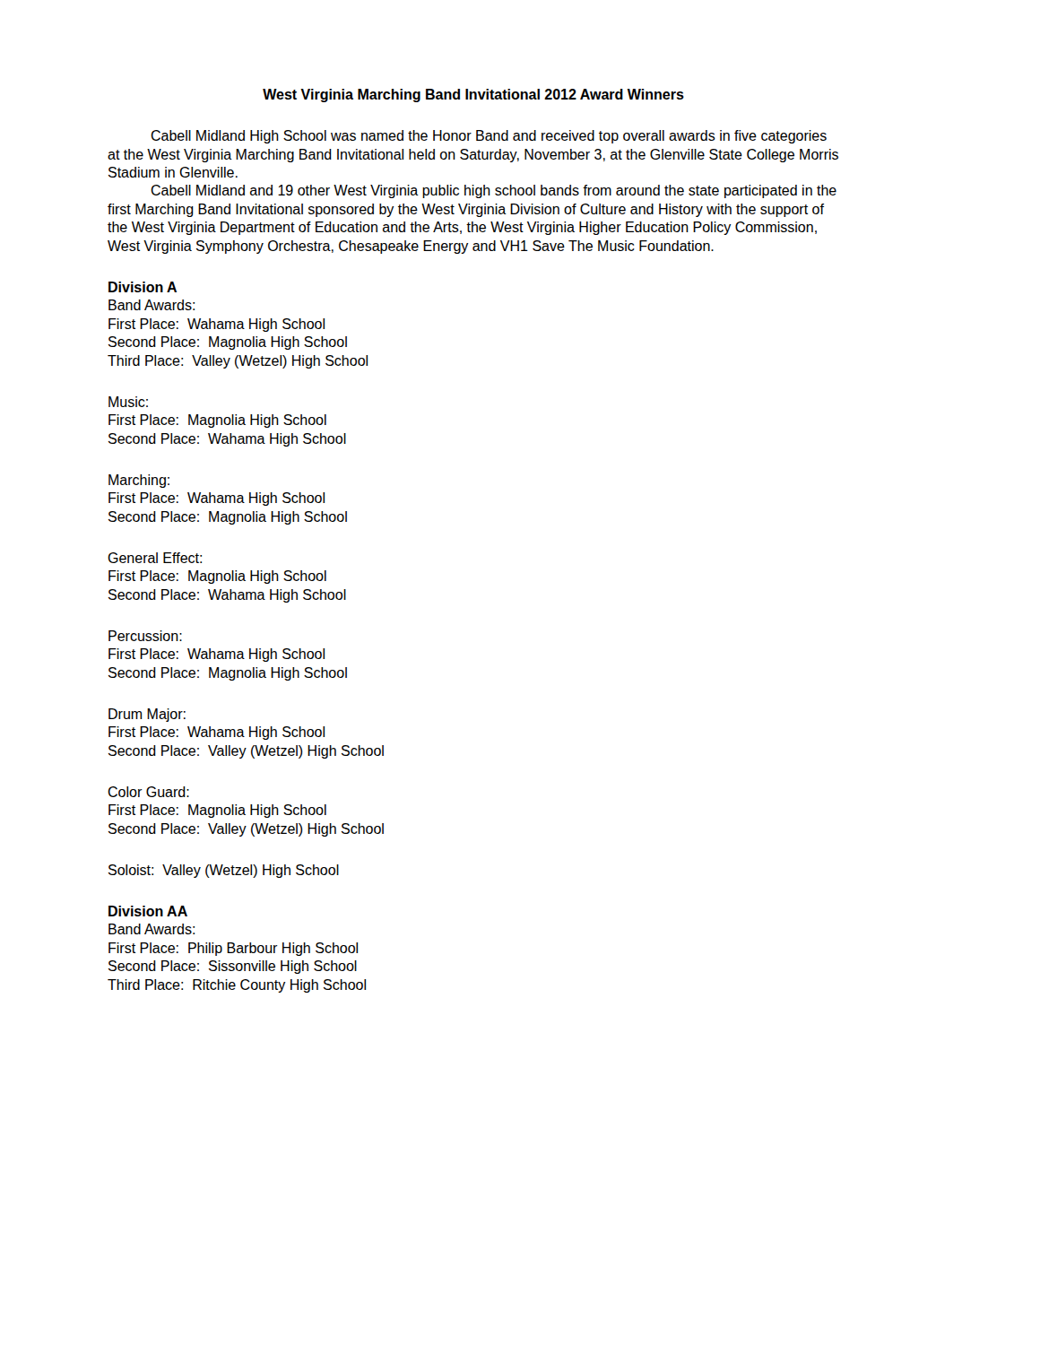West Virginia Marching Band Invitational 2012 Award Winners
Cabell Midland High School was named the Honor Band and received top overall awards in five categories at the West Virginia Marching Band Invitational held on Saturday, November 3, at the Glenville State College Morris Stadium in Glenville.
Cabell Midland and 19 other West Virginia public high school bands from around the state participated in the first Marching Band Invitational sponsored by the West Virginia Division of Culture and History with the support of the West Virginia Department of Education and the Arts, the West Virginia Higher Education Policy Commission, West Virginia Symphony Orchestra, Chesapeake Energy and VH1 Save The Music Foundation.
Division A
Band Awards:
First Place: Wahama High School
Second Place: Magnolia High School
Third Place: Valley (Wetzel) High School
Music:
First Place: Magnolia High School
Second Place: Wahama High School
Marching:
First Place: Wahama High School
Second Place: Magnolia High School
General Effect:
First Place: Magnolia High School
Second Place: Wahama High School
Percussion:
First Place: Wahama High School
Second Place: Magnolia High School
Drum Major:
First Place: Wahama High School
Second Place: Valley (Wetzel) High School
Color Guard:
First Place: Magnolia High School
Second Place: Valley (Wetzel) High School
Soloist: Valley (Wetzel) High School
Division AA
Band Awards:
First Place: Philip Barbour High School
Second Place: Sissonville High School
Third Place: Ritchie County High School